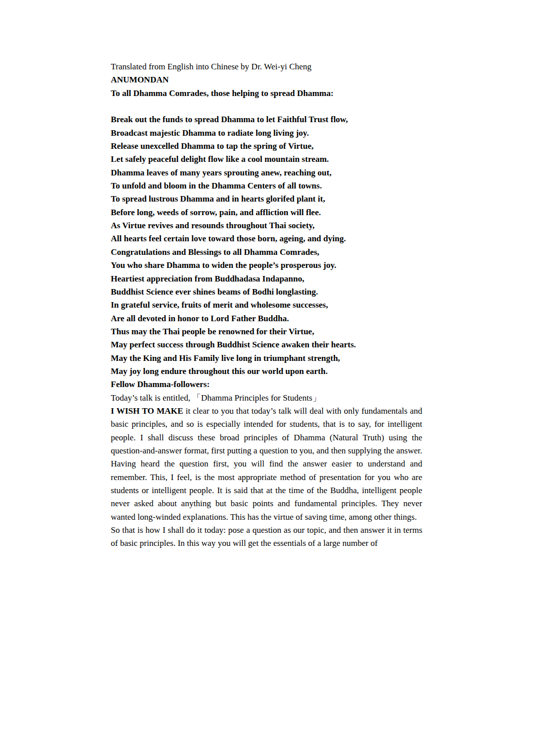Translated from English into Chinese by Dr. Wei-yi Cheng
ANUMONDAN
To all Dhamma Comrades, those helping to spread Dhamma:
Break out the funds to spread Dhamma to let Faithful Trust flow,
Broadcast majestic Dhamma to radiate long living joy.
Release unexcelled Dhamma to tap the spring of Virtue,
Let safely peaceful delight flow like a cool mountain stream.
Dhamma leaves of many years sprouting anew, reaching out,
To unfold and bloom in the Dhamma Centers of all towns.
To spread lustrous Dhamma and in hearts glorifed plant it,
Before long, weeds of sorrow, pain, and affliction will flee.
As Virtue revives and resounds throughout Thai society,
All hearts feel certain love toward those born, ageing, and dying.
Congratulations and Blessings to all Dhamma Comrades,
You who share Dhamma to widen the people’s prosperous joy.
Heartiest appreciation from Buddhadasa Indapanno,
Buddhist Science ever shines beams of Bodhi longlasting.
In grateful service, fruits of merit and wholesome successes,
Are all devoted in honor to Lord Father Buddha.
Thus may the Thai people be renowned for their Virtue,
May perfect success through Buddhist Science awaken their hearts.
May the King and His Family live long in triumphant strength,
May joy long endure throughout this our world upon earth.
Fellow Dhamma-followers:
Today’s talk is entitled, 「Dhamma Principles for Students」
I WISH TO MAKE it clear to you that today’s talk will deal with only fundamentals and basic principles, and so is especially intended for students, that is to say, for intelligent people. I shall discuss these broad principles of Dhamma (Natural Truth) using the question-and-answer format, first putting a question to you, and then supplying the answer. Having heard the question first, you will find the answer easier to understand and remember. This, I feel, is the most appropriate method of presentation for you who are students or intelligent people. It is said that at the time of the Buddha, intelligent people never asked about anything but basic points and fundamental principles. They never wanted long-winded explanations. This has the virtue of saving time, among other things.
So that is how I shall do it today: pose a question as our topic, and then answer it in terms of basic principles. In this way you will get the essentials of a large number of